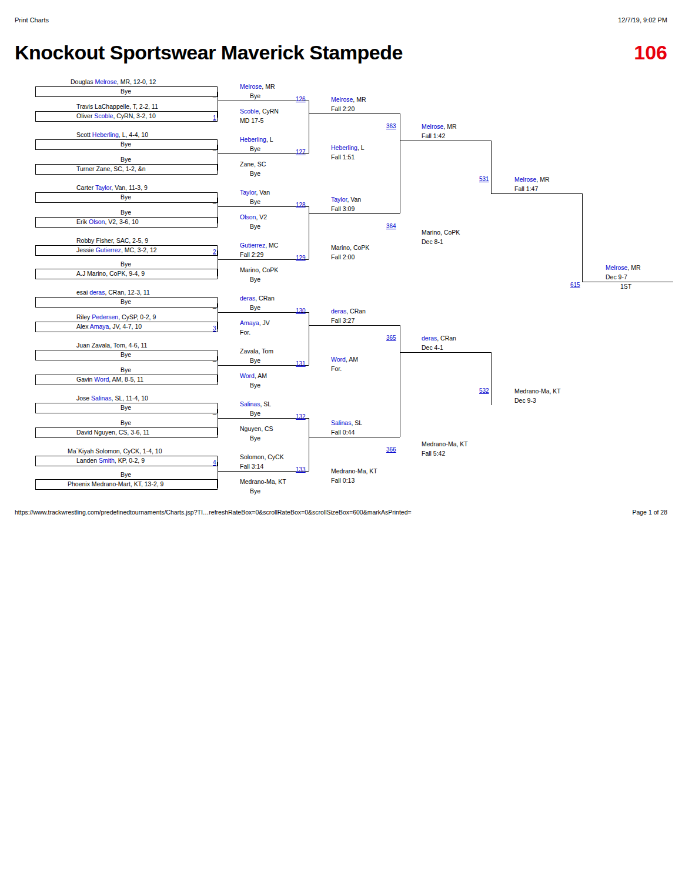Print Charts 12/7/19, 9:02 PM
Knockout Sportswear Maverick Stampede
106
Douglas Melrose, MR, 12-0, 12
Bye _ Travis LaChappelle, T, 2-2, 11
Oliver Scoble, CyRN, 3-2, 10 1 Scott Heberling, L, 4-4, 10
Bye _ Bye
Turner Zane, SC, 1-2, &n _ Carter Taylor, Van, 11-3, 9
Bye _ Bye
Erik Olson, V2, 3-6, 10 _ Robby Fisher, SAC, 2-5, 9
Jessie Gutierrez, MC, 3-2, 12 2 Bye
A.J Marino, CoPK, 9-4, 9 _ esai deras, CRan, 12-3, 11
Bye _ Riley Pedersen, CySP, 0-2, 9
Alex Amaya, JV, 4-7, 10 3 Juan Zavala, Tom, 4-6, 11
Bye _ Bye
Gavin Word, AM, 8-5, 11 _ Jose Salinas, SL, 11-4, 10
Bye _ Bye
David Nguyen, CS, 3-6, 11 _ Ma`Kiyah Solomon, CyCK, 1-4, 10
Landen Smith, KP, 0-2, 9 4 Bye
Phoenix Medrano-Mart, KT, 13-2, 9 _ Melrose, MR Bye
Scoble, CyRN MD 17-5 Heberling, L Bye
Zane, SC Bye Taylor, Van Bye
Olson, V2 Bye Gutierrez, MC Fall 2:29
Marino, CoPK Bye deras, CRan Bye
Amaya, JV For. Zavala, Tom Bye
Word, AM Bye Salinas, SL Bye
Nguyen, CS Bye Solomon, CyCK Fall 3:14
Medrano-Ma, KT Bye 126 127 128 129 130 131 132 133 Melrose, MR Fall 2:20
Heberling, L Fall 1:51 Taylor, Van Fall 3:09
Marino, CoPK Fall 2:00 deras, CRan Fall 3:27
Word, AM For. Salinas, SL Fall 0:44
Medrano-Ma, KT Fall 0:13 363 364 365 366 Melrose, MR Fall 1:42
Marino, CoPK Dec 8-1 deras, CRan Dec 4-1
Medrano-Ma, KT Fall 5:42 531 532 Melrose, MR Fall 1:47
Medrano-Ma, KT Dec 9-3 615 Melrose, MR Dec 9-7
1ST
https://www.trackwrestling.com/predefinedtournaments/Charts.jsp?TI…refreshRateBox=0&scrollRateBox=0&scrollSizeBox=600&markAsPrinted= Page 1 of 28